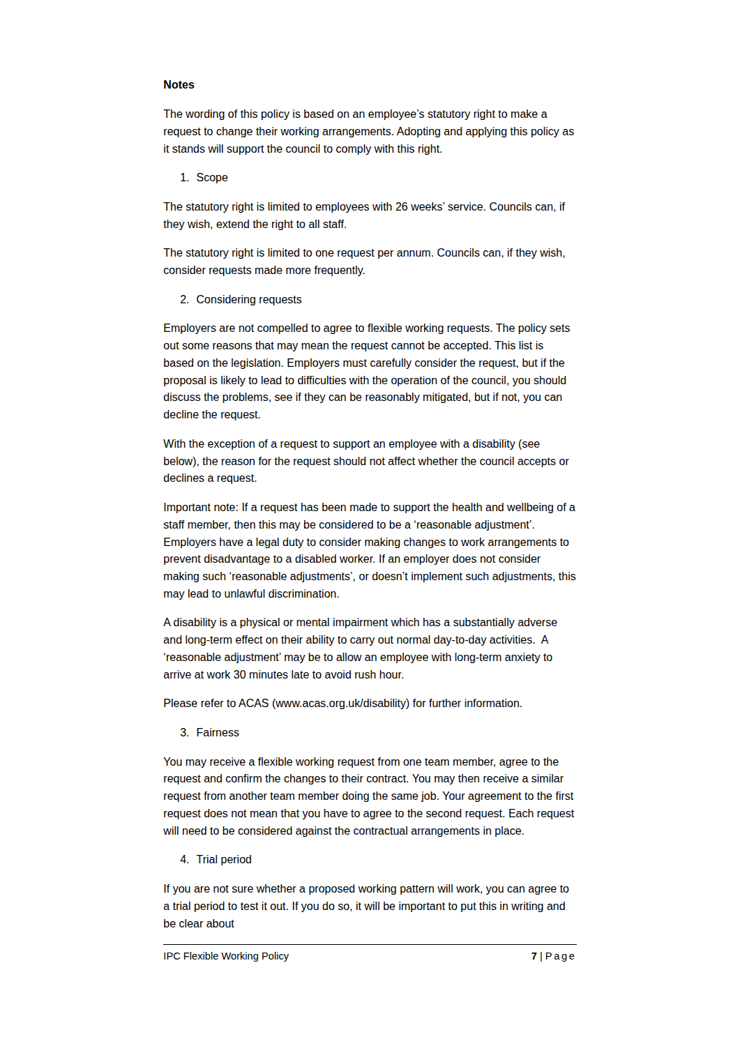Notes
The wording of this policy is based on an employee’s statutory right to make a request to change their working arrangements. Adopting and applying this policy as it stands will support the council to comply with this right.
Scope
The statutory right is limited to employees with 26 weeks’ service. Councils can, if they wish, extend the right to all staff.
The statutory right is limited to one request per annum. Councils can, if they wish, consider requests made more frequently.
Considering requests
Employers are not compelled to agree to flexible working requests. The policy sets out some reasons that may mean the request cannot be accepted. This list is based on the legislation. Employers must carefully consider the request, but if the proposal is likely to lead to difficulties with the operation of the council, you should discuss the problems, see if they can be reasonably mitigated, but if not, you can decline the request.
With the exception of a request to support an employee with a disability (see below), the reason for the request should not affect whether the council accepts or declines a request.
Important note: If a request has been made to support the health and wellbeing of a staff member, then this may be considered to be a ‘reasonable adjustment’. Employers have a legal duty to consider making changes to work arrangements to prevent disadvantage to a disabled worker. If an employer does not consider making such ‘reasonable adjustments’, or doesn’t implement such adjustments, this may lead to unlawful discrimination.
A disability is a physical or mental impairment which has a substantially adverse and long-term effect on their ability to carry out normal day-to-day activities. A ‘reasonable adjustment’ may be to allow an employee with long-term anxiety to arrive at work 30 minutes late to avoid rush hour.
Please refer to ACAS (www.acas.org.uk/disability) for further information.
Fairness
You may receive a flexible working request from one team member, agree to the request and confirm the changes to their contract. You may then receive a similar request from another team member doing the same job. Your agreement to the first request does not mean that you have to agree to the second request. Each request will need to be considered against the contractual arrangements in place.
Trial period
If you are not sure whether a proposed working pattern will work, you can agree to a trial period to test it out. If you do so, it will be important to put this in writing and be clear about
IPC Flexible Working Policy
7 | Page